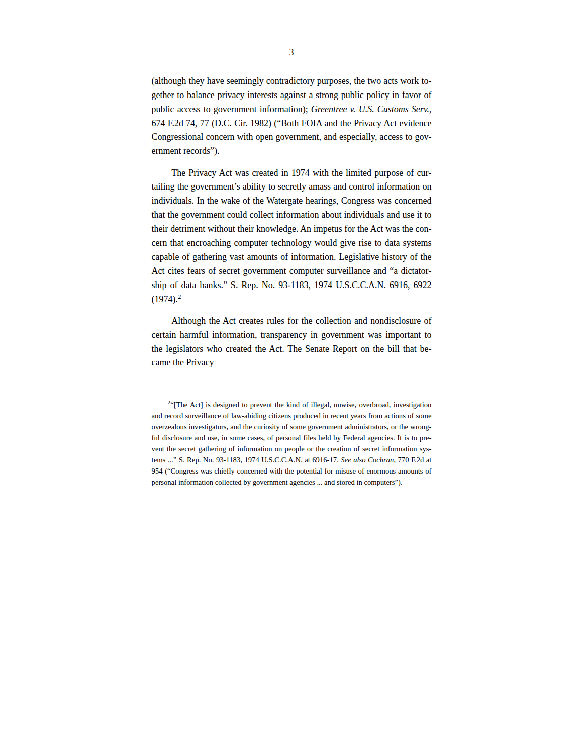3
(although they have seemingly contradictory purposes, the two acts work together to balance privacy interests against a strong public policy in favor of public access to government information); Greentree v. U.S. Customs Serv., 674 F.2d 74, 77 (D.C. Cir. 1982) (“Both FOIA and the Privacy Act evidence Congressional concern with open government, and especially, access to government records”).
The Privacy Act was created in 1974 with the limited purpose of curtailing the government’s ability to secretly amass and control information on individuals. In the wake of the Watergate hearings, Congress was concerned that the government could collect information about individuals and use it to their detriment without their knowledge. An impetus for the Act was the concern that encroaching computer technology would give rise to data systems capable of gathering vast amounts of information. Legislative history of the Act cites fears of secret government computer surveillance and “a dictatorship of data banks.” S. Rep. No. 93-1183, 1974 U.S.C.C.A.N. 6916, 6922 (1974).2
Although the Act creates rules for the collection and nondisclosure of certain harmful information, transparency in government was important to the legislators who created the Act. The Senate Report on the bill that became the Privacy
2“[The Act] is designed to prevent the kind of illegal, unwise, overbroad, investigation and record surveillance of law-abiding citizens produced in recent years from actions of some overzealous investigators, and the curiosity of some government administrators, or the wrongful disclosure and use, in some cases, of personal files held by Federal agencies. It is to prevent the secret gathering of information on people or the creation of secret information systems ...” S. Rep. No. 93-1183, 1974 U.S.C.C.A.N. at 6916-17. See also Cochran, 770 F.2d at 954 (“Congress was chiefly concerned with the potential for misuse of enormous amounts of personal information collected by government agencies ... and stored in computers”).